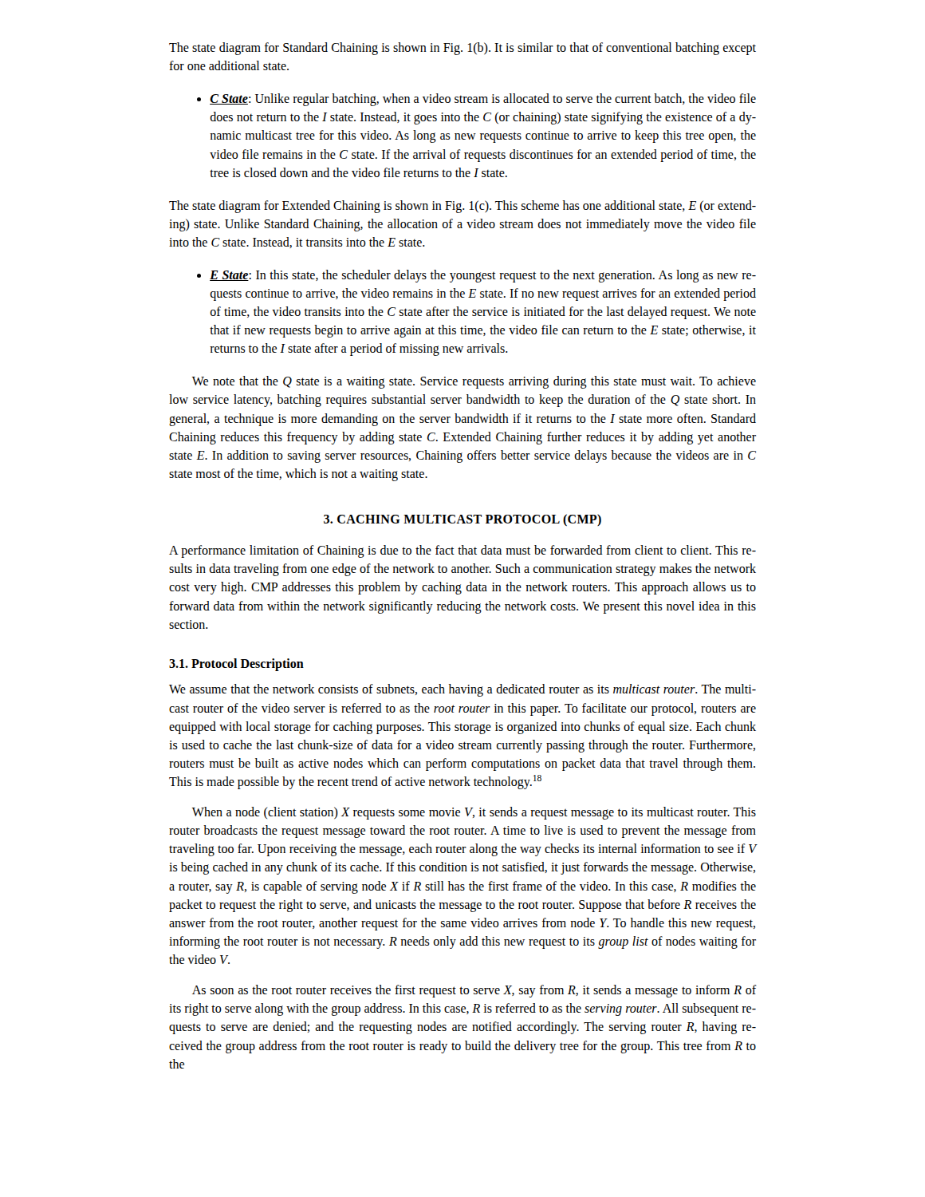The state diagram for Standard Chaining is shown in Fig. 1(b). It is similar to that of conventional batching except for one additional state.
C State: Unlike regular batching, when a video stream is allocated to serve the current batch, the video file does not return to the I state. Instead, it goes into the C (or chaining) state signifying the existence of a dynamic multicast tree for this video. As long as new requests continue to arrive to keep this tree open, the video file remains in the C state. If the arrival of requests discontinues for an extended period of time, the tree is closed down and the video file returns to the I state.
The state diagram for Extended Chaining is shown in Fig. 1(c). This scheme has one additional state, E (or extending) state. Unlike Standard Chaining, the allocation of a video stream does not immediately move the video file into the C state. Instead, it transits into the E state.
E State: In this state, the scheduler delays the youngest request to the next generation. As long as new requests continue to arrive, the video remains in the E state. If no new request arrives for an extended period of time, the video transits into the C state after the service is initiated for the last delayed request. We note that if new requests begin to arrive again at this time, the video file can return to the E state; otherwise, it returns to the I state after a period of missing new arrivals.
We note that the Q state is a waiting state. Service requests arriving during this state must wait. To achieve low service latency, batching requires substantial server bandwidth to keep the duration of the Q state short. In general, a technique is more demanding on the server bandwidth if it returns to the I state more often. Standard Chaining reduces this frequency by adding state C. Extended Chaining further reduces it by adding yet another state E. In addition to saving server resources, Chaining offers better service delays because the videos are in C state most of the time, which is not a waiting state.
3. CACHING MULTICAST PROTOCOL (CMP)
A performance limitation of Chaining is due to the fact that data must be forwarded from client to client. This results in data traveling from one edge of the network to another. Such a communication strategy makes the network cost very high. CMP addresses this problem by caching data in the network routers. This approach allows us to forward data from within the network significantly reducing the network costs. We present this novel idea in this section.
3.1. Protocol Description
We assume that the network consists of subnets, each having a dedicated router as its multicast router. The multicast router of the video server is referred to as the root router in this paper. To facilitate our protocol, routers are equipped with local storage for caching purposes. This storage is organized into chunks of equal size. Each chunk is used to cache the last chunk-size of data for a video stream currently passing through the router. Furthermore, routers must be built as active nodes which can perform computations on packet data that travel through them. This is made possible by the recent trend of active network technology.18
When a node (client station) X requests some movie V, it sends a request message to its multicast router. This router broadcasts the request message toward the root router. A time to live is used to prevent the message from traveling too far. Upon receiving the message, each router along the way checks its internal information to see if V is being cached in any chunk of its cache. If this condition is not satisfied, it just forwards the message. Otherwise, a router, say R, is capable of serving node X if R still has the first frame of the video. In this case, R modifies the packet to request the right to serve, and unicasts the message to the root router. Suppose that before R receives the answer from the root router, another request for the same video arrives from node Y. To handle this new request, informing the root router is not necessary. R needs only add this new request to its group list of nodes waiting for the video V.
As soon as the root router receives the first request to serve X, say from R, it sends a message to inform R of its right to serve along with the group address. In this case, R is referred to as the serving router. All subsequent requests to serve are denied; and the requesting nodes are notified accordingly. The serving router R, having received the group address from the root router is ready to build the delivery tree for the group. This tree from R to the